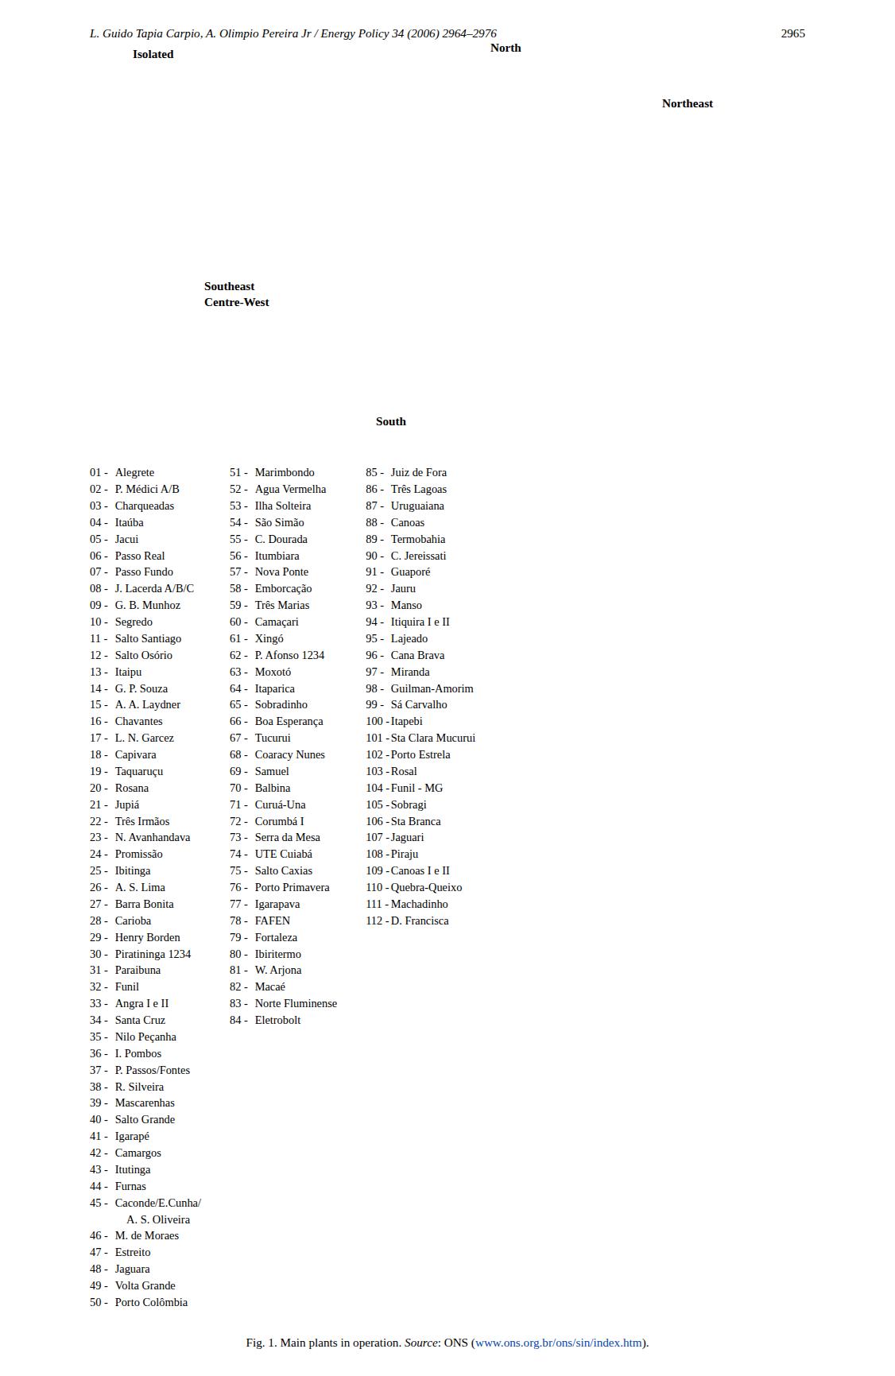L. Guido Tapia Carpio, A. Olimpio Pereira Jr / Energy Policy 34 (2006) 2964–2976 2965
Isolated North Northeast Southeast
Centre-West South
01 -Alegrete
02 -P. Médici A/B
03 -Charqueadas
04 -Itaúba
05 -Jacui
06 -Passo Real
07 -Passo Fundo
08 -J. Lacerda A/B/C
09 -G. B. Munhoz
10 -Segredo
11 -Salto Santiago
12 -Salto Osório
13 -Itaipu
14 -G. P. Souza
15 -A. A. Laydner
16 -Chavantes
17 -L. N. Garcez
18 -Capivara
19 -Taquaruçu
20 -Rosana
21 -Jupiá
22 -Três Irmãos
23 -N. Avanhandava
24 -Promissão
25 -Ibitinga
26 -A. S. Lima
27 -Barra Bonita
28 -Carioba
29 -Henry Borden
30 -Piratininga 1234
31 -Paraibuna
32 -Funil
33 -Angra I e II
34 -Santa Cruz
35 -Nilo Peçanha
36 -I. Pombos
37 -P. Passos/Fontes
38 -R. Silveira
39 -Mascarenhas
40 -Salto Grande
41 -Igarapé
42 -Camargos
43 -Itutinga
44 -Furnas
45 -Caconde/E.Cunha/A. S. Oliveira
46 -M. de Moraes
47 -Estreito
48 -Jaguara
49 -Volta Grande
50 -Porto Colômbia
51 -Marimbondo
52 -Agua Vermelha
53 -Ilha Solteira
54 -São Simão
55 -C. Dourada
56 -Itumbiara
57 -Nova Ponte
58 -Emborcação
59 -Três Marias
60 -Camaçari
61 -Xingó
62 -P. Afonso 1234
63 -Moxotó
64 -Itaparica
65 -Sobradinho
66 -Boa Esperança
67 -Tucurui
68 -Coaracy Nunes
69 -Samuel
70 -Balbina
71 -Curuá-Una
72 -Corumbá I
73 -Serra da Mesa
74 -UTE Cuiabá
75 -Salto Caxias
76 -Porto Primavera
77 -Igarapava
78 -FAFEN
79 -Fortaleza
80 -Ibiritermo
81 -W. Arjona
82 -Macaé
83 -Norte Fluminense
84 -Eletrobolt
85 -Juiz de Fora
86 -Três Lagoas
87 -Uruguaiana
88 -Canoas
89 -Termobahia
90 -C. Jereissati
91 -Guaporé
92 -Jauru
93 -Manso
94 -Itiquira I e II
95 -Lajeado
96 -Cana Brava
97 -Miranda
98 -Guilman-Amorim
99 -Sá Carvalho
100 -Itapebi
101 -Sta Clara Mucurui
102 -Porto Estrela
103 -Rosal
104 -Funil - MG
105 -Sobragi
106 -Sta Branca
107 -Jaguari
108 -Piraju
109 -Canoas I e II
110 -Quebra-Queixo
111 -Machadinho
112 -D. Francisca
Fig. 1. Main plants in operation. Source: ONS (www.ons.org.br/ons/sin/index.htm).